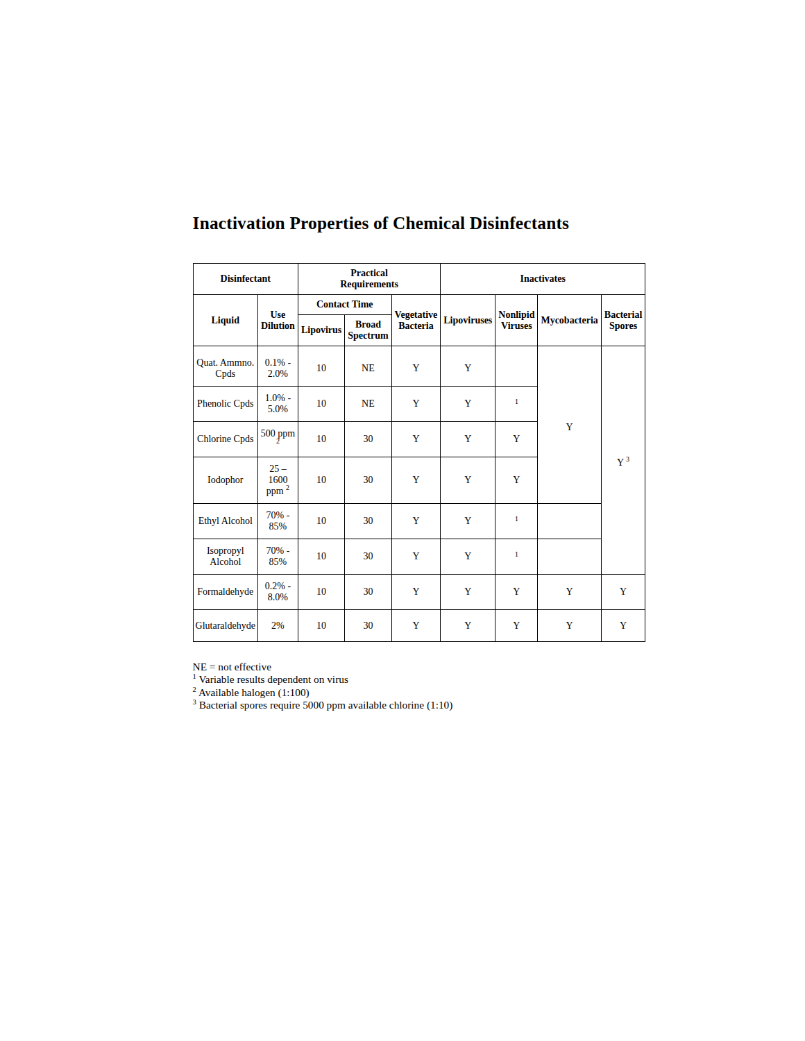Inactivation Properties of Chemical Disinfectants
| Disinfectant | Practical Requirements | Inactivates |
| --- | --- | --- |
| Liquid | Use Dilution | Contact Time | Vegetative Bacteria | Lipoviruses | Nonlipid Viruses | Mycobacteria | Bacterial Spores |
| Lipovirus | Broad Spectrum |
| Quat. Ammno. Cpds | 0.1% - 2.0% | 10 | NE | Y | Y | | Y | Y 3 |
| Phenolic Cpds | 1.0% - 5.0% | 10 | NE | Y | Y | 1 |
| Chlorine Cpds | 500 ppm 2 | 10 | 30 | Y | Y | Y |
| Iodophor | 25 – 1600 ppm 2 | 10 | 30 | Y | Y | Y |
| Ethyl Alcohol | 70% - 85% | 10 | 30 | Y | Y | 1 | |
| Isopropyl Alcohol | 70% - 85% | 10 | 30 | Y | Y | 1 | |
| Formaldehyde | 0.2% - 8.0% | 10 | 30 | Y | Y | Y | Y | Y |
| Glutaraldehyde | 2% | 10 | 30 | Y | Y | Y | Y | Y |
NE = not effective
1 Variable results dependent on virus
2 Available halogen (1:100)
3 Bacterial spores require 5000 ppm available chlorine (1:10)